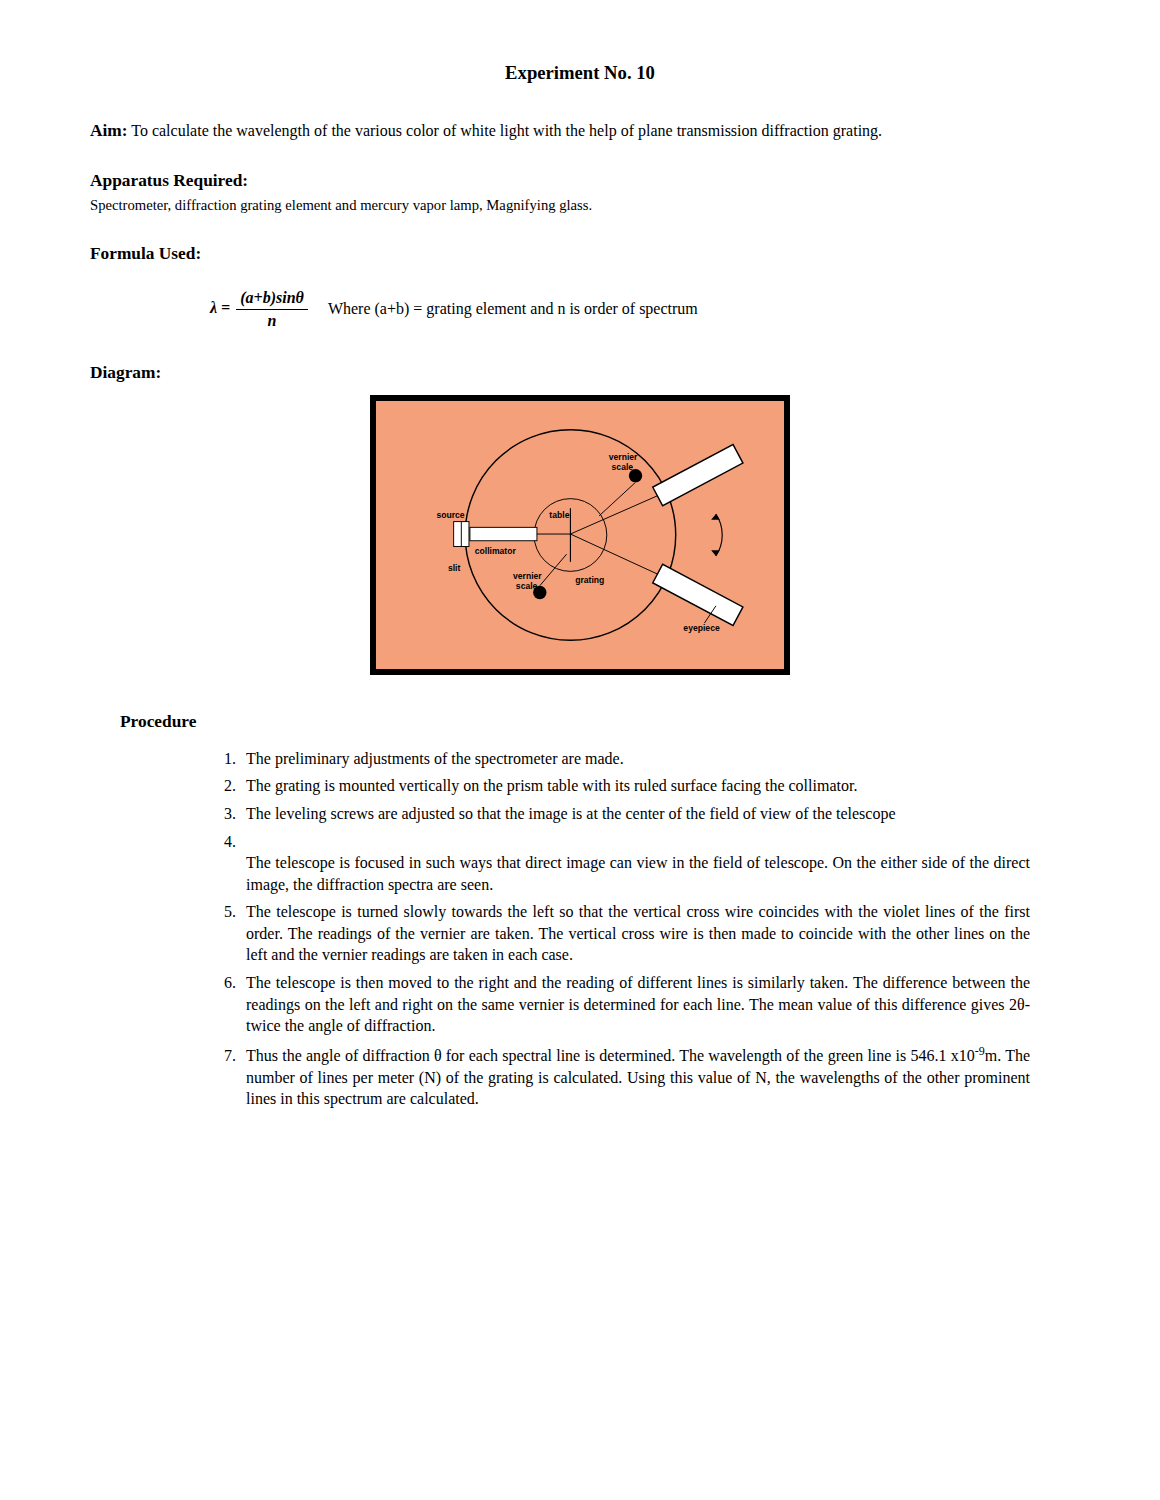Experiment No. 10
Aim: To calculate the wavelength of the various color of white light with the help of plane transmission diffraction grating.
Apparatus Required:
Spectrometer, diffraction grating element and mercury vapor lamp, Magnifying glass.
Formula Used:
λ = (a+b)sinθ n Where (a+b) = grating element and n is order of spectrum
Diagram:
vernier scale source collimator slit table vernier scale grating eyepiece
Procedure
The preliminary adjustments of the spectrometer are made.
The grating is mounted vertically on the prism table with its ruled surface facing the collimator.
The leveling screws are adjusted so that the image is at the center of the field of view of the telescope
The telescope is focused in such ways that direct image can view in the field of telescope. On the either side of the direct image, the diffraction spectra are seen.
The telescope is turned slowly towards the left so that the vertical cross wire coincides with the violet lines of the first order. The readings of the vernier are taken. The vertical cross wire is then made to coincide with the other lines on the left and the vernier readings are taken in each case.
The telescope is then moved to the right and the reading of different lines is similarly taken. The difference between the readings on the left and right on the same vernier is determined for each line. The mean value of this difference gives 2θ-twice the angle of diffraction.
Thus the angle of diffraction θ for each spectral line is determined. The wavelength of the green line is 546.1 x10-9m. The number of lines per meter (N) of the grating is calculated. Using this value of N, the wavelengths of the other prominent lines in this spectrum are calculated.